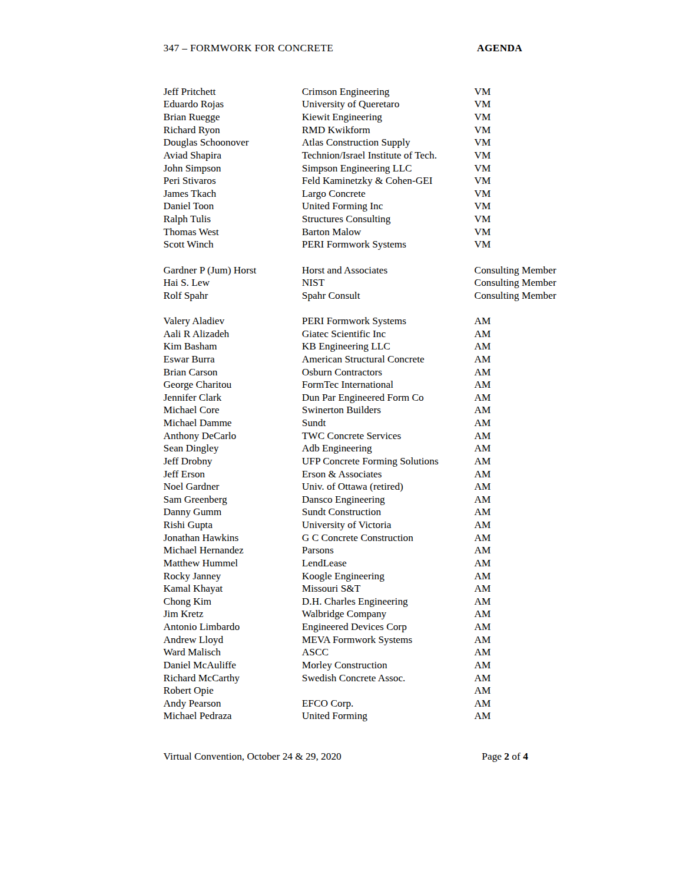347 – FORMWORK FOR CONCRETE
AGENDA
| Jeff Pritchett | Crimson Engineering | VM |
| Eduardo Rojas | University of Queretaro | VM |
| Brian Ruegge | Kiewit Engineering | VM |
| Richard Ryon | RMD Kwikform | VM |
| Douglas Schoonover | Atlas Construction Supply | VM |
| Aviad Shapira | Technion/Israel Institute of Tech. | VM |
| John Simpson | Simpson Engineering LLC | VM |
| Peri Stivaros | Feld Kaminetzky & Cohen-GEI | VM |
| James Tkach | Largo Concrete | VM |
| Daniel Toon | United Forming Inc | VM |
| Ralph Tulis | Structures Consulting | VM |
| Thomas West | Barton Malow | VM |
| Scott Winch | PERI Formwork Systems | VM |
| Gardner P (Jum) Horst | Horst and Associates | Consulting Member |
| Hai S. Lew | NIST | Consulting Member |
| Rolf Spahr | Spahr Consult | Consulting Member |
| Valery Aladiev | PERI Formwork Systems | AM |
| Aali R Alizadeh | Giatec Scientific Inc | AM |
| Kim Basham | KB Engineering LLC | AM |
| Eswar Burra | American Structural Concrete | AM |
| Brian Carson | Osburn Contractors | AM |
| George Charitou | FormTec International | AM |
| Jennifer Clark | Dun Par Engineered Form Co | AM |
| Michael Core | Swinerton Builders | AM |
| Michael Damme | Sundt | AM |
| Anthony DeCarlo | TWC Concrete Services | AM |
| Sean Dingley | Adb Engineering | AM |
| Jeff Drobny | UFP Concrete Forming Solutions | AM |
| Jeff Erson | Erson & Associates | AM |
| Noel Gardner | Univ. of Ottawa (retired) | AM |
| Sam Greenberg | Dansco Engineering | AM |
| Danny Gumm | Sundt Construction | AM |
| Rishi Gupta | University of Victoria | AM |
| Jonathan Hawkins | G C Concrete Construction | AM |
| Michael Hernandez | Parsons | AM |
| Matthew Hummel | LendLease | AM |
| Rocky Janney | Koogle Engineering | AM |
| Kamal Khayat | Missouri S&T | AM |
| Chong Kim | D.H. Charles Engineering | AM |
| Jim Kretz | Walbridge Company | AM |
| Antonio Limbardo | Engineered Devices Corp | AM |
| Andrew Lloyd | MEVA Formwork Systems | AM |
| Ward Malisch | ASCC | AM |
| Daniel McAuliffe | Morley Construction | AM |
| Richard McCarthy | Swedish Concrete Assoc. | AM |
| Robert Opie | | AM |
| Andy Pearson | EFCO Corp. | AM |
| Michael Pedraza | United Forming | AM |
Virtual Convention, October 24 & 29, 2020
Page 2 of 4